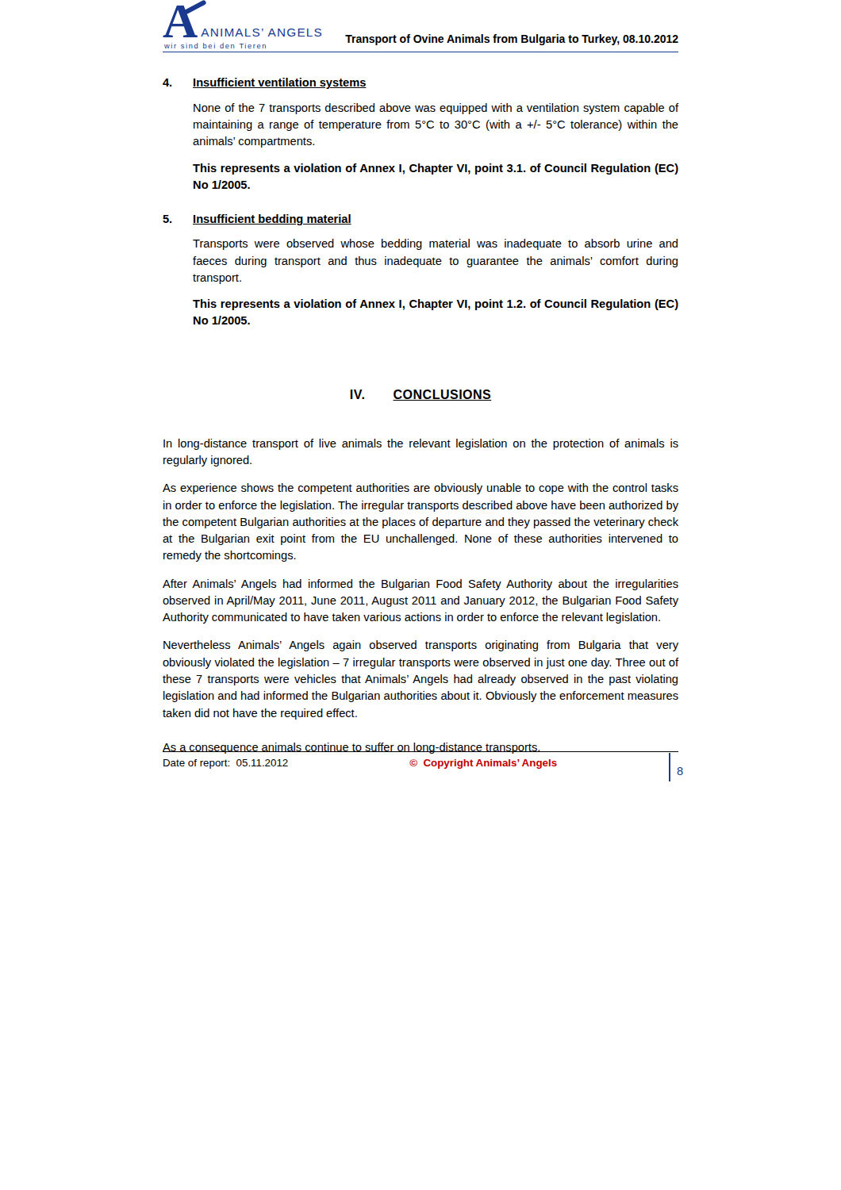A ANIMALS’ ANGELS
wir sind bei den Tieren
Transport of Ovine Animals from Bulgaria to Turkey, 08.10.2012
4. Insufficient ventilation systems
None of the 7 transports described above was equipped with a ventilation system capable of maintaining a range of temperature from 5°C to 30°C (with a +/- 5°C tolerance) within the animals’ compartments.
This represents a violation of Annex I, Chapter VI, point 3.1. of Council Regulation (EC) No 1/2005.
5. Insufficient bedding material
Transports were observed whose bedding material was inadequate to absorb urine and faeces during transport and thus inadequate to guarantee the animals’ comfort during transport.
This represents a violation of Annex I, Chapter VI, point 1.2. of Council Regulation (EC) No 1/2005.
IV. CONCLUSIONS
In long-distance transport of live animals the relevant legislation on the protection of animals is regularly ignored.
As experience shows the competent authorities are obviously unable to cope with the control tasks in order to enforce the legislation. The irregular transports described above have been authorized by the competent Bulgarian authorities at the places of departure and they passed the veterinary check at the Bulgarian exit point from the EU unchallenged. None of these authorities intervened to remedy the shortcomings.
After Animals’ Angels had informed the Bulgarian Food Safety Authority about the irregularities observed in April/May 2011, June 2011, August 2011 and January 2012, the Bulgarian Food Safety Authority communicated to have taken various actions in order to enforce the relevant legislation.
Nevertheless Animals’ Angels again observed transports originating from Bulgaria that very obviously violated the legislation – 7 irregular transports were observed in just one day. Three out of these 7 transports were vehicles that Animals’ Angels had already observed in the past violating legislation and had informed the Bulgarian authorities about it. Obviously the enforcement measures taken did not have the required effect.
As a consequence animals continue to suffer on long-distance transports.
Date of report: 05.11.2012
© Copyright Animals’ Angels
8